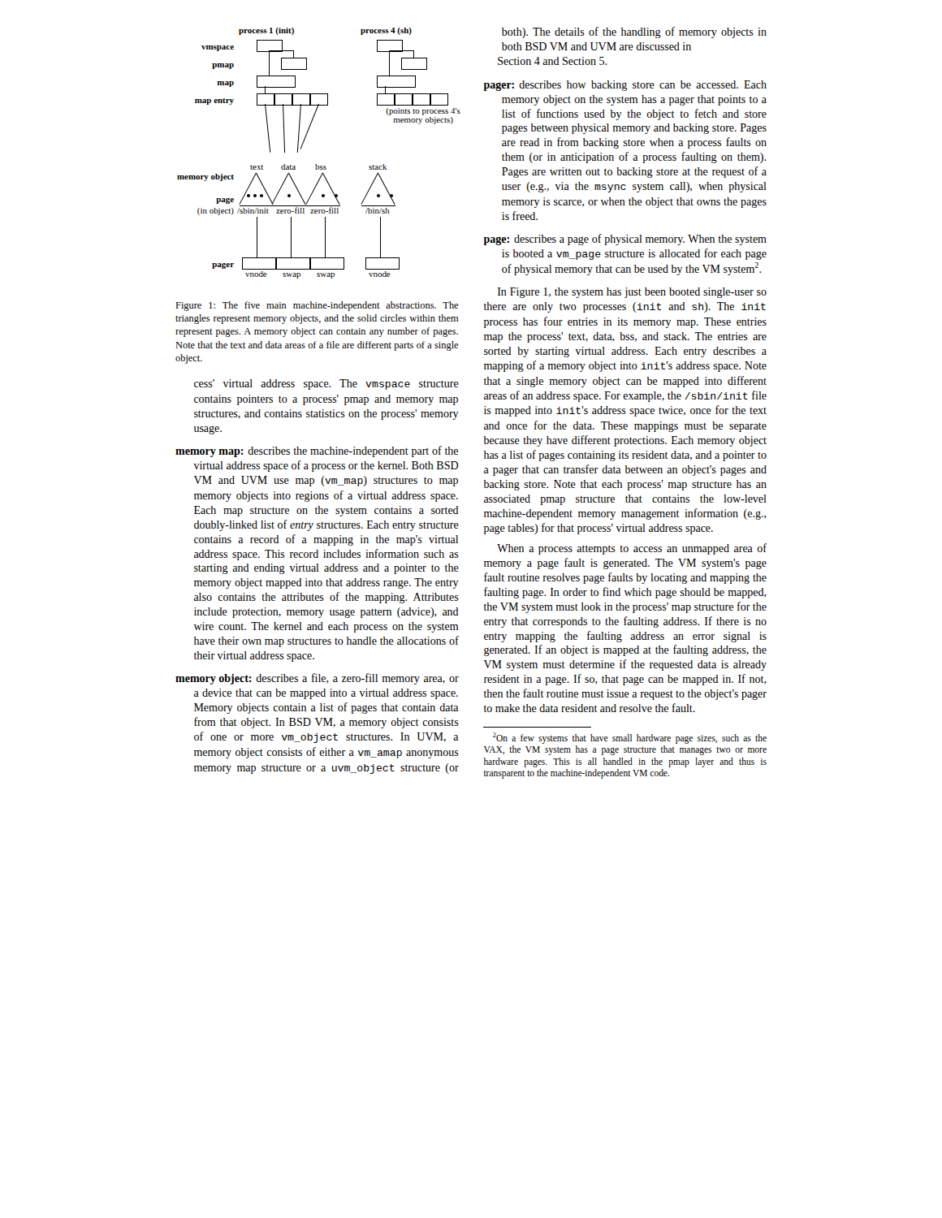process 1 (init)
process 4 (sh)
vmspace
pmap
map
map entry
memory object
page
(in object)
pager
(points to process 4's
memory objects)
text
data
bss
stack
/sbin/init
zero-fill
zero-fill
/bin/sh
vnode
swap
swap
vnode
Figure 1: The five main machine-independent abstractions. The triangles represent memory objects, and the solid circles within them represent pages. A memory object can contain any number of pages. Note that the text and data areas of a file are different parts of a single object.
cess' virtual address space. The vmspace structure contains pointers to a process' pmap and memory map structures, and contains statistics on the process' memory usage.
memory map:
describes the machine-independent part of the virtual address space of a process or the kernel. Both BSD VM and UVM use map (vm_map) structures to map memory objects into regions of a virtual address space. Each map structure on the system contains a sorted doubly-linked list of entry structures. Each entry structure contains a record of a mapping in the map's virtual address space. This record includes information such as starting and ending virtual address and a pointer to the memory object mapped into that address range. The entry also contains the attributes of the mapping. Attributes include protection, memory usage pattern (advice), and wire count. The kernel and each process on the system have their own map structures to handle the allocations of their virtual address space.
memory object:
describes a file, a zero-fill memory area, or a device that can be mapped into a virtual address space. Memory objects contain a list of pages that contain data from that object. In BSD VM, a memory object consists of one or more vm_object structures. In UVM, a memory object consists of either a vm_amap anonymous memory map structure or a uvm_object structure (or both). The details of the handling of memory objects in both BSD VM and UVM are discussed in
Section 4 and Section 5.
pager:
describes how backing store can be accessed. Each memory object on the system has a pager that points to a list of functions used by the object to fetch and store pages between physical memory and backing store. Pages are read in from backing store when a process faults on them (or in anticipation of a process faulting on them). Pages are written out to backing store at the request of a user (e.g., via the msync system call), when physical memory is scarce, or when the object that owns the pages is freed.
page:
describes a page of physical memory. When the system is booted a vm_page structure is allocated for each page of physical memory that can be used by the VM system2.
In Figure 1, the system has just been booted single-user so there are only two processes (init and sh). The init process has four entries in its memory map. These entries map the process' text, data, bss, and stack. The entries are sorted by starting virtual address. Each entry describes a mapping of a memory object into init's address space. Note that a single memory object can be mapped into different areas of an address space. For example, the /sbin/init file is mapped into init's address space twice, once for the text and once for the data. These mappings must be separate because they have different protections. Each memory object has a list of pages containing its resident data, and a pointer to a pager that can transfer data between an object's pages and backing store. Note that each process' map structure has an associated pmap structure that contains the low-level machine-dependent memory management information (e.g., page tables) for that process' virtual address space.
When a process attempts to access an unmapped area of memory a page fault is generated. The VM system's page fault routine resolves page faults by locating and mapping the faulting page. In order to find which page should be mapped, the VM system must look in the process' map structure for the entry that corresponds to the faulting address. If there is no entry mapping the faulting address an error signal is generated. If an object is mapped at the faulting address, the VM system must determine if the requested data is already resident in a page. If so, that page can be mapped in. If not, then the fault routine must issue a request to the object's pager to make the data resident and resolve the fault.
2On a few systems that have small hardware page sizes, such as the VAX, the VM system has a page structure that manages two or more hardware pages. This is all handled in the pmap layer and thus is transparent to the machine-independent VM code.